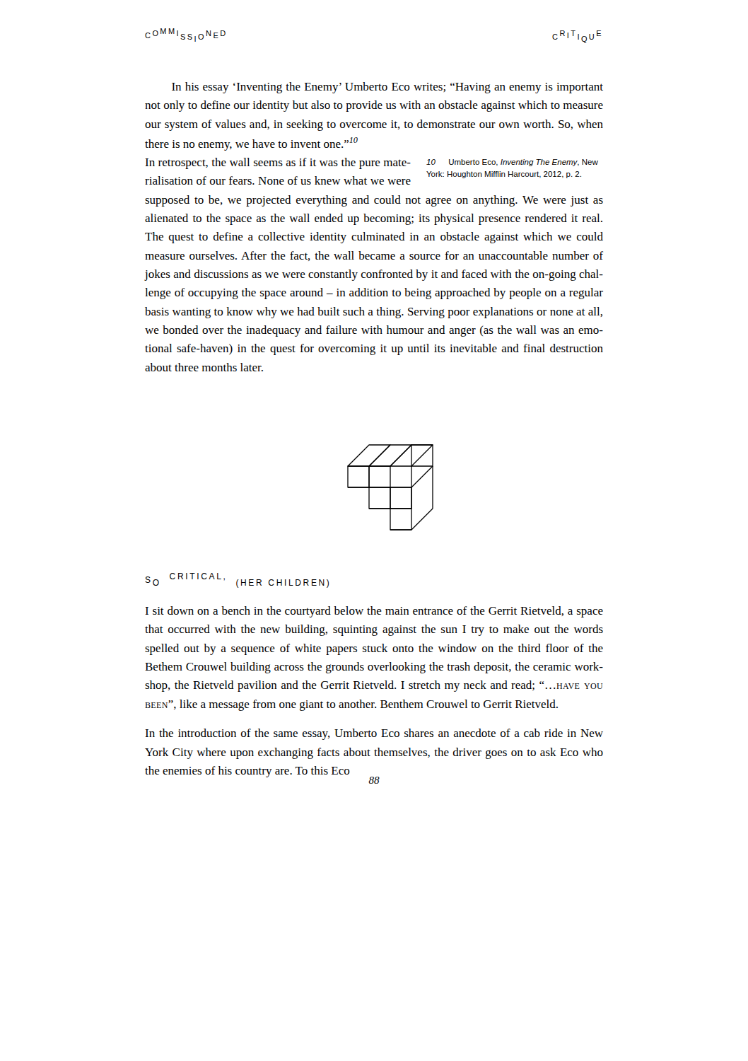COMMISSIONED
CRITIQUE
In his essay ‘Inventing the Enemy’ Umberto Eco writes; “Having an enemy is important not only to define our identity but also to provide us with an obstacle against which to measure our system of values and, in seeking to overcome it, to demonstrate our own worth. So, when there is no enemy, we have to invent one.”10
10 Umberto Eco, Inventing The Enemy, New York: Houghton Mifflin Harcourt, 2012, p. 2.
In retrospect, the wall seems as if it was the pure materialisation of our fears. None of us knew what we were supposed to be, we projected everything and could not agree on anything. We were just as alienated to the space as the wall ended up becoming; its physical presence rendered it real. The quest to define a collective identity culminated in an obstacle against which we could measure ourselves. After the fact, the wall became a source for an unaccountable number of jokes and discussions as we were constantly confronted by it and faced with the on-going challenge of occupying the space around – in addition to being approached by people on a regular basis wanting to know why we had built such a thing. Serving poor explanations or none at all, we bonded over the inadequacy and failure with humour and anger (as the wall was an emotional safe-haven) in the quest for overcoming it up until its inevitable and final destruction about three months later.
SO CRITICAL, (HER CHILDREN)
I sit down on a bench in the courtyard below the main entrance of the Gerrit Rietveld, a space that occurred with the new building, squinting against the sun I try to make out the words spelled out by a sequence of white papers stuck onto the window on the third floor of the Bethem Crouwel building across the grounds overlooking the trash deposit, the ceramic workshop, the Rietveld pavilion and the Gerrit Rietveld. I stretch my neck and read; “…have you been”, like a message from one giant to another. Benthem Crouwel to Gerrit Rietveld.
In the introduction of the same essay, Umberto Eco shares an anecdote of a cab ride in New York City where upon exchanging facts about themselves, the driver goes on to ask Eco who the enemies of his country are. To this Eco
88